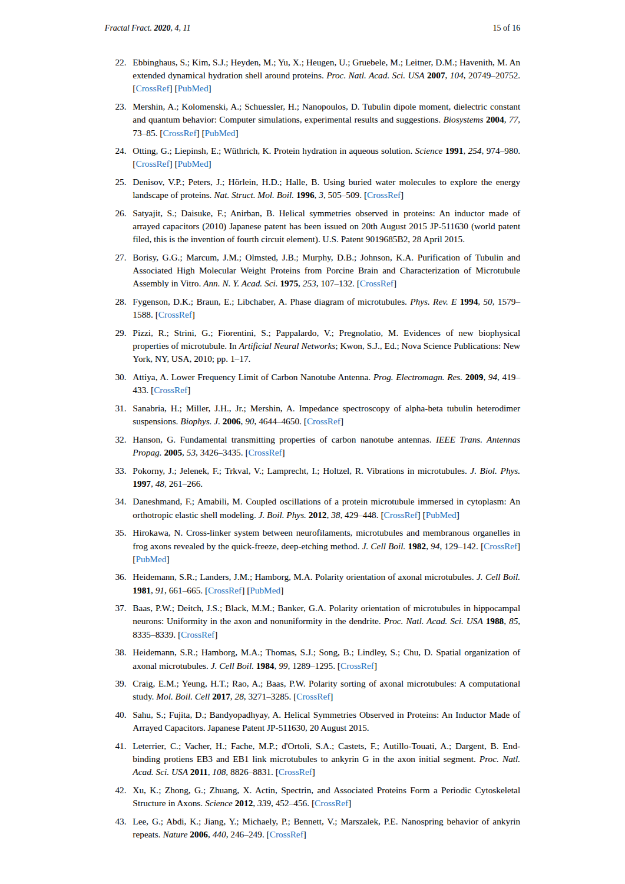Fractal Fract. 2020, 4, 11 15 of 16
Ebbinghaus, S.; Kim, S.J.; Heyden, M.; Yu, X.; Heugen, U.; Gruebele, M.; Leitner, D.M.; Havenith, M. An extended dynamical hydration shell around proteins. Proc. Natl. Acad. Sci. USA 2007, 104, 20749–20752. [CrossRef] [PubMed]
Mershin, A.; Kolomenski, A.; Schuessler, H.; Nanopoulos, D. Tubulin dipole moment, dielectric constant and quantum behavior: Computer simulations, experimental results and suggestions. Biosystems 2004, 77, 73–85. [CrossRef] [PubMed]
Otting, G.; Liepinsh, E.; Wüthrich, K. Protein hydration in aqueous solution. Science 1991, 254, 974–980. [CrossRef] [PubMed]
Denisov, V.P.; Peters, J.; Hörlein, H.D.; Halle, B. Using buried water molecules to explore the energy landscape of proteins. Nat. Struct. Mol. Boil. 1996, 3, 505–509. [CrossRef]
Satyajit, S.; Daisuke, F.; Anirban, B. Helical symmetries observed in proteins: An inductor made of arrayed capacitors (2010) Japanese patent has been issued on 20th August 2015 JP-511630 (world patent filed, this is the invention of fourth circuit element). U.S. Patent 9019685B2, 28 April 2015.
Borisy, G.G.; Marcum, J.M.; Olmsted, J.B.; Murphy, D.B.; Johnson, K.A. Purification of Tubulin and Associated High Molecular Weight Proteins from Porcine Brain and Characterization of Microtubule Assembly in Vitro. Ann. N. Y. Acad. Sci. 1975, 253, 107–132. [CrossRef]
Fygenson, D.K.; Braun, E.; Libchaber, A. Phase diagram of microtubules. Phys. Rev. E 1994, 50, 1579–1588. [CrossRef]
Pizzi, R.; Strini, G.; Fiorentini, S.; Pappalardo, V.; Pregnolatio, M. Evidences of new biophysical properties of microtubule. In Artificial Neural Networks; Kwon, S.J., Ed.; Nova Science Publications: New York, NY, USA, 2010; pp. 1–17.
Attiya, A. Lower Frequency Limit of Carbon Nanotube Antenna. Prog. Electromagn. Res. 2009, 94, 419–433. [CrossRef]
Sanabria, H.; Miller, J.H., Jr.; Mershin, A. Impedance spectroscopy of alpha-beta tubulin heterodimer suspensions. Biophys. J. 2006, 90, 4644–4650. [CrossRef]
Hanson, G. Fundamental transmitting properties of carbon nanotube antennas. IEEE Trans. Antennas Propag. 2005, 53, 3426–3435. [CrossRef]
Pokorny, J.; Jelenek, F.; Trkval, V.; Lamprecht, I.; Holtzel, R. Vibrations in microtubules. J. Biol. Phys. 1997, 48, 261–266.
Daneshmand, F.; Amabili, M. Coupled oscillations of a protein microtubule immersed in cytoplasm: An orthotropic elastic shell modeling. J. Boil. Phys. 2012, 38, 429–448. [CrossRef] [PubMed]
Hirokawa, N. Cross-linker system between neurofilaments, microtubules and membranous organelles in frog axons revealed by the quick-freeze, deep-etching method. J. Cell Boil. 1982, 94, 129–142. [CrossRef] [PubMed]
Heidemann, S.R.; Landers, J.M.; Hamborg, M.A. Polarity orientation of axonal microtubules. J. Cell Boil. 1981, 91, 661–665. [CrossRef] [PubMed]
Baas, P.W.; Deitch, J.S.; Black, M.M.; Banker, G.A. Polarity orientation of microtubules in hippocampal neurons: Uniformity in the axon and nonuniformity in the dendrite. Proc. Natl. Acad. Sci. USA 1988, 85, 8335–8339. [CrossRef]
Heidemann, S.R.; Hamborg, M.A.; Thomas, S.J.; Song, B.; Lindley, S.; Chu, D. Spatial organization of axonal microtubules. J. Cell Boil. 1984, 99, 1289–1295. [CrossRef]
Craig, E.M.; Yeung, H.T.; Rao, A.; Baas, P.W. Polarity sorting of axonal microtubules: A computational study. Mol. Boil. Cell 2017, 28, 3271–3285. [CrossRef]
Sahu, S.; Fujita, D.; Bandyopadhyay, A. Helical Symmetries Observed in Proteins: An Inductor Made of Arrayed Capacitors. Japanese Patent JP-511630, 20 August 2015.
Leterrier, C.; Vacher, H.; Fache, M.P.; d'Ortoli, S.A.; Castets, F.; Autillo-Touati, A.; Dargent, B. End-binding protiens EB3 and EB1 link microtubules to ankyrin G in the axon initial segment. Proc. Natl. Acad. Sci. USA 2011, 108, 8826–8831. [CrossRef]
Xu, K.; Zhong, G.; Zhuang, X. Actin, Spectrin, and Associated Proteins Form a Periodic Cytoskeletal Structure in Axons. Science 2012, 339, 452–456. [CrossRef]
Lee, G.; Abdi, K.; Jiang, Y.; Michaely, P.; Bennett, V.; Marszalek, P.E. Nanospring behavior of ankyrin repeats. Nature 2006, 440, 246–249. [CrossRef]